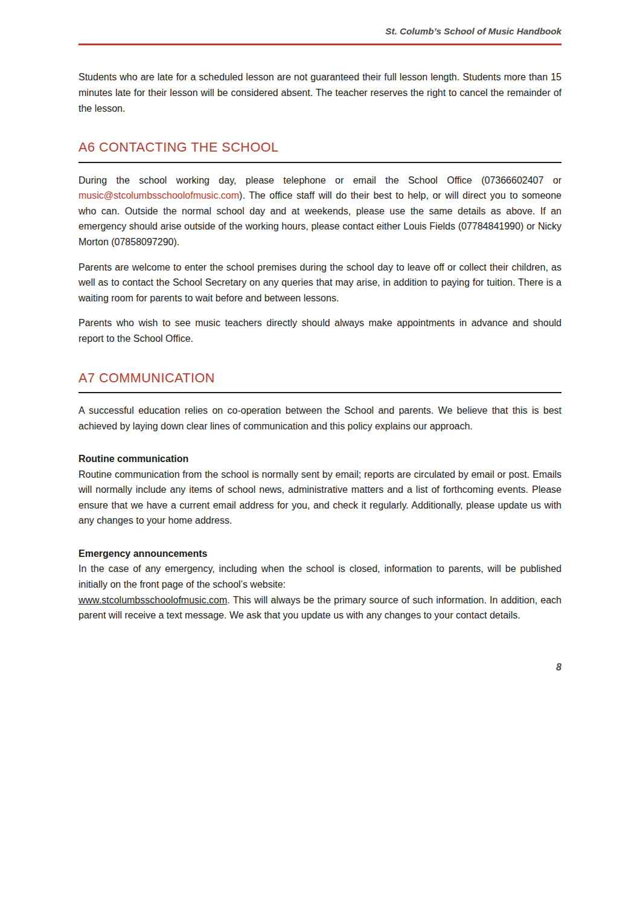St. Columb’s School of Music Handbook
Students who are late for a scheduled lesson are not guaranteed their full lesson length. Students more than 15 minutes late for their lesson will be considered absent. The teacher reserves the right to cancel the remainder of the lesson.
A6 CONTACTING THE SCHOOL
During the school working day, please telephone or email the School Office (07366602407 or music@stcolumbsschoolofmusic.com). The office staff will do their best to help, or will direct you to someone who can. Outside the normal school day and at weekends, please use the same details as above. If an emergency should arise outside of the working hours, please contact either Louis Fields (07784841990) or Nicky Morton (07858097290).
Parents are welcome to enter the school premises during the school day to leave off or collect their children, as well as to contact the School Secretary on any queries that may arise, in addition to paying for tuition. There is a waiting room for parents to wait before and between lessons.
Parents who wish to see music teachers directly should always make appointments in advance and should report to the School Office.
A7 COMMUNICATION
A successful education relies on co-operation between the School and parents. We believe that this is best achieved by laying down clear lines of communication and this policy explains our approach.
Routine communication
Routine communication from the school is normally sent by email; reports are circulated by email or post. Emails will normally include any items of school news, administrative matters and a list of forthcoming events. Please ensure that we have a current email address for you, and check it regularly. Additionally, please update us with any changes to your home address.
Emergency announcements
In the case of any emergency, including when the school is closed, information to parents, will be published initially on the front page of the school’s website:
www.stcolumbsschoolofmusic.com. This will always be the primary source of such information. In addition, each parent will receive a text message. We ask that you update us with any changes to your contact details.
8